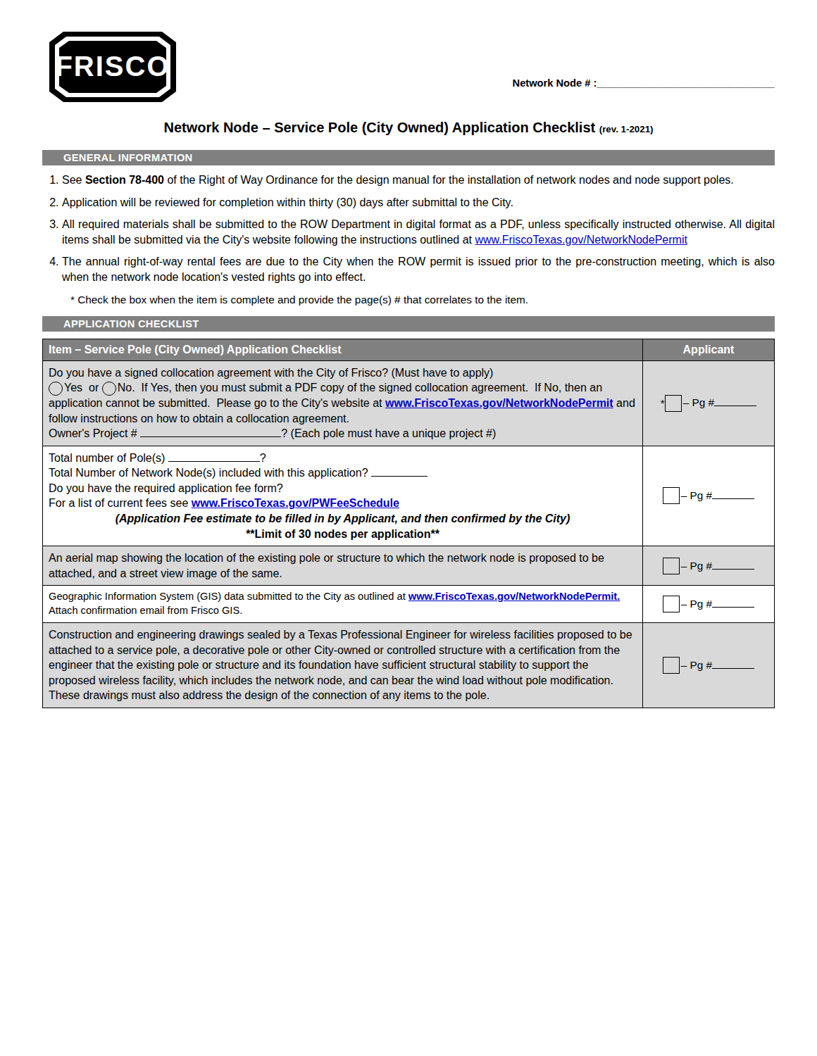FRISCO
Network Node # :_______________________________
Network Node – Service Pole (City Owned) Application Checklist (rev. 1-2021)
GENERAL INFORMATION
See Section 78-400 of the Right of Way Ordinance for the design manual for the installation of network nodes and node support poles.
Application will be reviewed for completion within thirty (30) days after submittal to the City.
All required materials shall be submitted to the ROW Department in digital format as a PDF, unless specifically instructed otherwise. All digital items shall be submitted via the City's website following the instructions outlined at www.FriscoTexas.gov/NetworkNodePermit
The annual right-of-way rental fees are due to the City when the ROW permit is issued prior to the pre-construction meeting, which is also when the network node location's vested rights go into effect.
* Check the box when the item is complete and provide the page(s) # that correlates to the item.
APPLICATION CHECKLIST
| Item – Service Pole (City Owned) Application Checklist | Applicant |
| --- | --- |
| Do you have a signed collocation agreement with the City of Frisco? (Must have to apply) Yes or No. If Yes, then you must submit a PDF copy of the signed collocation agreement. If No, then an application cannot be submitted. Please go to the City's website at www.FriscoTexas.gov/NetworkNodePermit and follow instructions on how to obtain a collocation agreement. Owner's Project # ? (Each pole must have a unique project #) | * – Pg # |
| Total number of Pole(s) ? Total Number of Network Node(s) included with this application? Do you have the required application fee form? For a list of current fees see www.FriscoTexas.gov/PWFeeSchedule (Application Fee estimate to be filled in by Applicant, and then confirmed by the City) **Limit of 30 nodes per application** | – Pg # |
| An aerial map showing the location of the existing pole or structure to which the network node is proposed to be attached, and a street view image of the same. | – Pg # |
| Geographic Information System (GIS) data submitted to the City as outlined at www.FriscoTexas.gov/NetworkNodePermit. Attach confirmation email from Frisco GIS. | – Pg # |
| Construction and engineering drawings sealed by a Texas Professional Engineer for wireless facilities proposed to be attached to a service pole, a decorative pole or other City-owned or controlled structure with a certification from the engineer that the existing pole or structure and its foundation have sufficient structural stability to support the proposed wireless facility, which includes the network node, and can bear the wind load without pole modification. These drawings must also address the design of the connection of any items to the pole. | – Pg # |